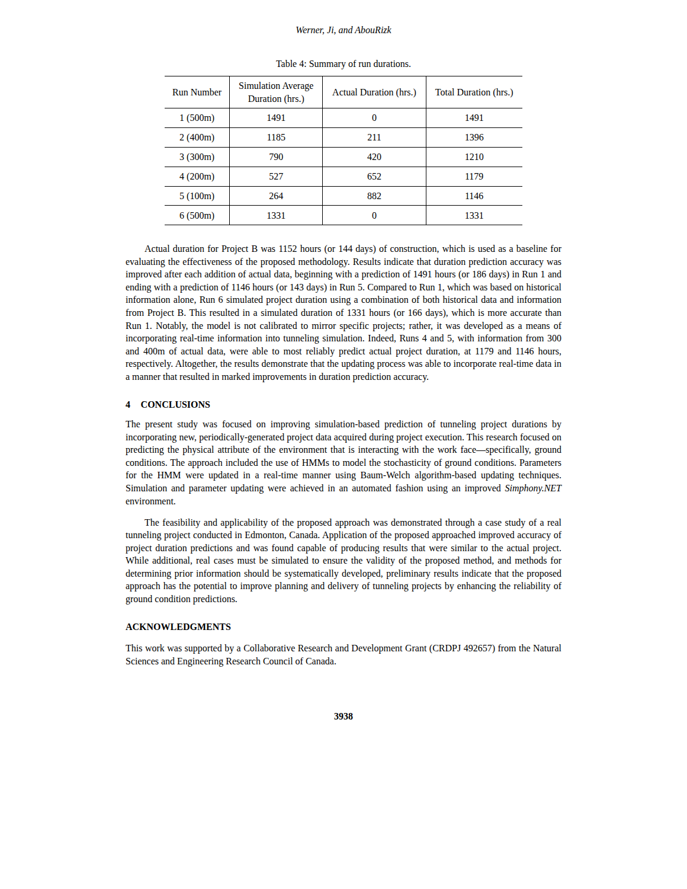Werner, Ji, and AbouRizk
Table 4: Summary of run durations.
| Run Number | Simulation Average Duration (hrs.) | Actual Duration (hrs.) | Total Duration (hrs.) |
| --- | --- | --- | --- |
| 1 (500m) | 1491 | 0 | 1491 |
| 2 (400m) | 1185 | 211 | 1396 |
| 3 (300m) | 790 | 420 | 1210 |
| 4 (200m) | 527 | 652 | 1179 |
| 5 (100m) | 264 | 882 | 1146 |
| 6 (500m) | 1331 | 0 | 1331 |
Actual duration for Project B was 1152 hours (or 144 days) of construction, which is used as a baseline for evaluating the effectiveness of the proposed methodology. Results indicate that duration prediction accuracy was improved after each addition of actual data, beginning with a prediction of 1491 hours (or 186 days) in Run 1 and ending with a prediction of 1146 hours (or 143 days) in Run 5. Compared to Run 1, which was based on historical information alone, Run 6 simulated project duration using a combination of both historical data and information from Project B. This resulted in a simulated duration of 1331 hours (or 166 days), which is more accurate than Run 1. Notably, the model is not calibrated to mirror specific projects; rather, it was developed as a means of incorporating real-time information into tunneling simulation. Indeed, Runs 4 and 5, with information from 300 and 400m of actual data, were able to most reliably predict actual project duration, at 1179 and 1146 hours, respectively. Altogether, the results demonstrate that the updating process was able to incorporate real-time data in a manner that resulted in marked improvements in duration prediction accuracy.
4 CONCLUSIONS
The present study was focused on improving simulation-based prediction of tunneling project durations by incorporating new, periodically-generated project data acquired during project execution. This research focused on predicting the physical attribute of the environment that is interacting with the work face—specifically, ground conditions. The approach included the use of HMMs to model the stochasticity of ground conditions. Parameters for the HMM were updated in a real-time manner using Baum-Welch algorithm-based updating techniques. Simulation and parameter updating were achieved in an automated fashion using an improved Simphony.NET environment.
The feasibility and applicability of the proposed approach was demonstrated through a case study of a real tunneling project conducted in Edmonton, Canada. Application of the proposed approached improved accuracy of project duration predictions and was found capable of producing results that were similar to the actual project. While additional, real cases must be simulated to ensure the validity of the proposed method, and methods for determining prior information should be systematically developed, preliminary results indicate that the proposed approach has the potential to improve planning and delivery of tunneling projects by enhancing the reliability of ground condition predictions.
ACKNOWLEDGMENTS
This work was supported by a Collaborative Research and Development Grant (CRDPJ 492657) from the Natural Sciences and Engineering Research Council of Canada.
3938